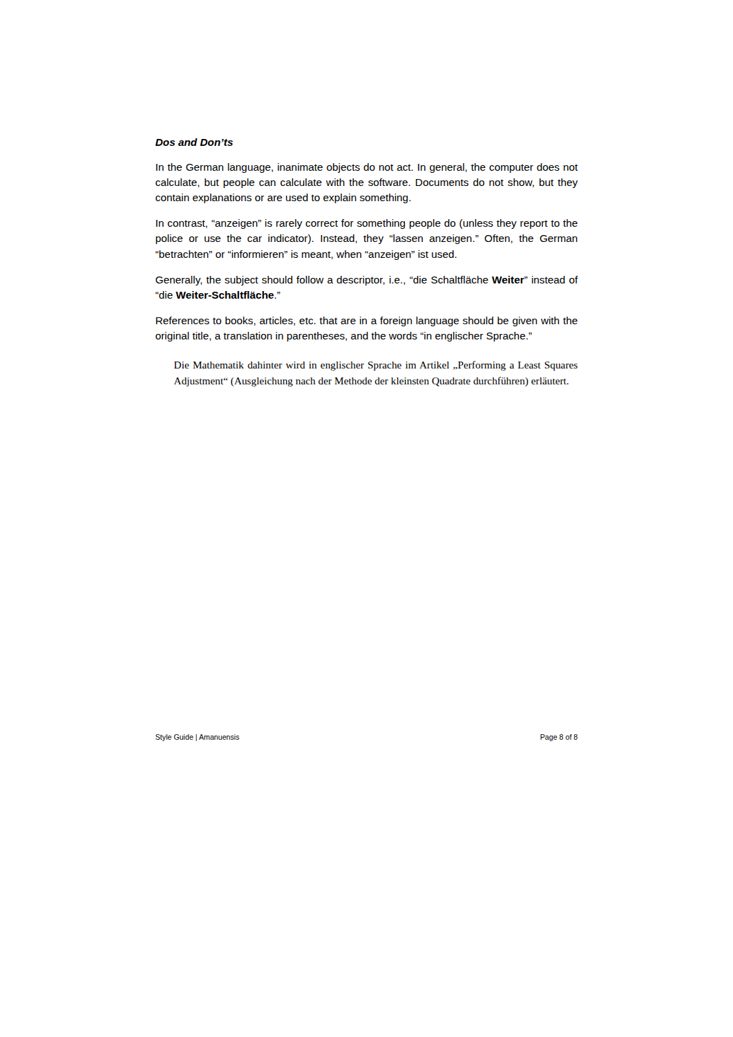Dos and Don’ts
In the German language, inanimate objects do not act. In general, the computer does not calculate, but people can calculate with the software. Documents do not show, but they contain explanations or are used to explain something.
In contrast, “anzeigen” is rarely correct for something people do (unless they report to the police or use the car indicator). Instead, they “lassen anzeigen.” Often, the German “betrachten” or “informieren” is meant, when “anzeigen” ist used.
Generally, the subject should follow a descriptor, i.e., “die Schaltfläche Weiter” instead of “die Weiter-Schaltfläche.”
References to books, articles, etc. that are in a foreign language should be given with the original title, a translation in parentheses, and the words “in englischer Sprache.”
Die Mathematik dahinter wird in englischer Sprache im Artikel „Performing a Least Squares Adjustment“ (Ausgleichung nach der Methode der kleinsten Quadrate durchführen) erläutert.
Style Guide | Amanuensis Page 8 of 8